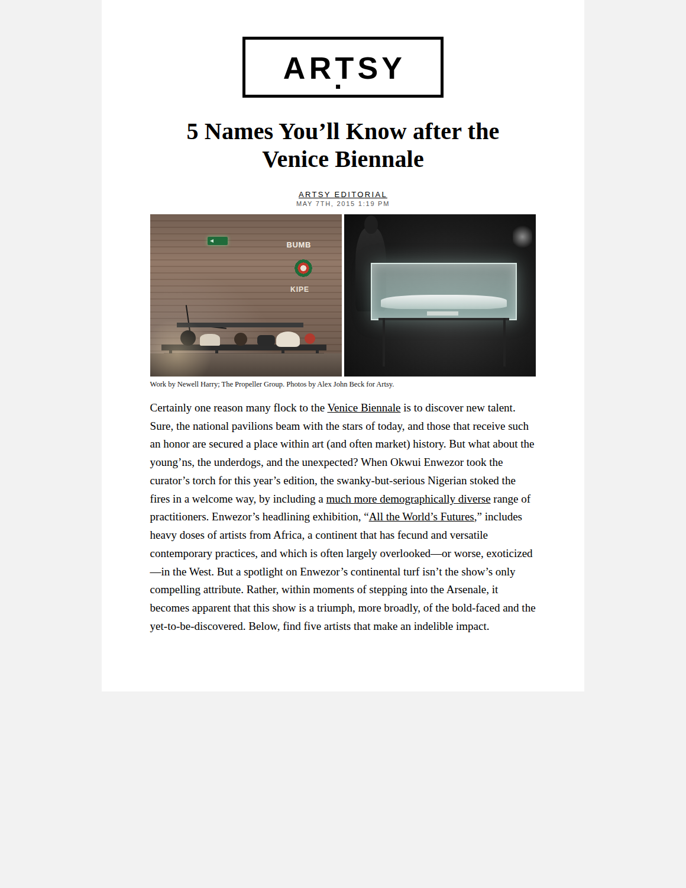ARTSY
5 Names You’ll Know after the
Venice Biennale
ARTSY EDITORIAL
MAY 7TH, 2015 1:19 PM
BUMB KIPE
Work by Newell Harry; The Propeller Group. Photos by Alex John Beck for Artsy.
Certainly one reason many flock to the Venice Biennale is to discover new talent. Sure, the national pavilions beam with the stars of today, and those that receive such an honor are secured a place within art (and often market) history. But what about the young’ns, the underdogs, and the unexpected? When Okwui Enwezor took the curator’s torch for this year’s edition, the swanky-but-serious Nigerian stoked the fires in a welcome way, by including a much more demographically diverse range of practitioners. Enwezor’s headlining exhibition, “All the World’s Futures,” includes heavy doses of artists from Africa, a continent that has fecund and versatile contemporary practices, and which is often largely overlooked—or worse, exoticized—in the West. But a spotlight on Enwezor’s continental turf isn’t the show’s only compelling attribute. Rather, within moments of stepping into the Arsenale, it becomes apparent that this show is a triumph, more broadly, of the bold-faced and the yet-to-be-discovered. Below, find five artists that make an indelible impact.